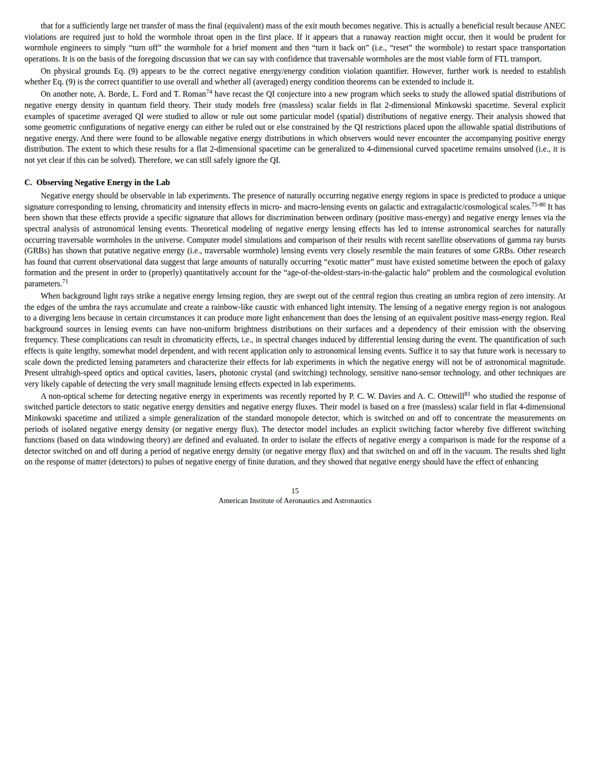that for a sufficiently large net transfer of mass the final (equivalent) mass of the exit mouth becomes negative. This is actually a beneficial result because ANEC violations are required just to hold the wormhole throat open in the first place. If it appears that a runaway reaction might occur, then it would be prudent for wormhole engineers to simply “turn off” the wormhole for a brief moment and then “turn it back on” (i.e., “reset” the wormhole) to restart space transportation operations. It is on the basis of the foregoing discussion that we can say with confidence that traversable wormholes are the most viable form of FTL transport.
On physical grounds Eq. (9) appears to be the correct negative energy/energy condition violation quantifier. However, further work is needed to establish whether Eq. (9) is the correct quantifier to use overall and whether all (averaged) energy condition theorems can be extended to include it.
On another note, A. Borde, L. Ford and T. Roman74 have recast the QI conjecture into a new program which seeks to study the allowed spatial distributions of negative energy density in quantum field theory. Their study models free (massless) scalar fields in flat 2-dimensional Minkowski spacetime. Several explicit examples of spacetime averaged QI were studied to allow or rule out some particular model (spatial) distributions of negative energy. Their analysis showed that some geometric configurations of negative energy can either be ruled out or else constrained by the QI restrictions placed upon the allowable spatial distributions of negative energy. And there were found to be allowable negative energy distributions in which observers would never encounter the accompanying positive energy distribution. The extent to which these results for a flat 2-dimensional spacetime can be generalized to 4-dimensional curved spacetime remains unsolved (i.e., it is not yet clear if this can be solved). Therefore, we can still safely ignore the QI.
C. Observing Negative Energy in the Lab
Negative energy should be observable in lab experiments. The presence of naturally occurring negative energy regions in space is predicted to produce a unique signature corresponding to lensing, chromaticity and intensity effects in micro- and macro-lensing events on galactic and extragalactic/cosmological scales.75-80 It has been shown that these effects provide a specific signature that allows for discrimination between ordinary (positive mass-energy) and negative energy lenses via the spectral analysis of astronomical lensing events. Theoretical modeling of negative energy lensing effects has led to intense astronomical searches for naturally occurring traversable wormholes in the universe. Computer model simulations and comparison of their results with recent satellite observations of gamma ray bursts (GRBs) has shown that putative negative energy (i.e., traversable wormhole) lensing events very closely resemble the main features of some GRBs. Other research has found that current observational data suggest that large amounts of naturally occurring “exotic matter” must have existed sometime between the epoch of galaxy formation and the present in order to (properly) quantitatively account for the “age-of-the-oldest-stars-in-the-galactic halo” problem and the cosmological evolution parameters.71
When background light rays strike a negative energy lensing region, they are swept out of the central region thus creating an umbra region of zero intensity. At the edges of the umbra the rays accumulate and create a rainbow-like caustic with enhanced light intensity. The lensing of a negative energy region is not analogous to a diverging lens because in certain circumstances it can produce more light enhancement than does the lensing of an equivalent positive mass-energy region. Real background sources in lensing events can have non-uniform brightness distributions on their surfaces and a dependency of their emission with the observing frequency. These complications can result in chromaticity effects, i.e., in spectral changes induced by differential lensing during the event. The quantification of such effects is quite lengthy, somewhat model dependent, and with recent application only to astronomical lensing events. Suffice it to say that future work is necessary to scale down the predicted lensing parameters and characterize their effects for lab experiments in which the negative energy will not be of astronomical magnitude. Present ultrahigh-speed optics and optical cavities, lasers, photonic crystal (and switching) technology, sensitive nano-sensor technology, and other techniques are very likely capable of detecting the very small magnitude lensing effects expected in lab experiments.
A non-optical scheme for detecting negative energy in experiments was recently reported by P. C. W. Davies and A. C. Ottewill81 who studied the response of switched particle detectors to static negative energy densities and negative energy fluxes. Their model is based on a free (massless) scalar field in flat 4-dimensional Minkowski spacetime and utilized a simple generalization of the standard monopole detector, which is switched on and off to concentrate the measurements on periods of isolated negative energy density (or negative energy flux). The detector model includes an explicit switching factor whereby five different switching functions (based on data windowing theory) are defined and evaluated. In order to isolate the effects of negative energy a comparison is made for the response of a detector switched on and off during a period of negative energy density (or negative energy flux) and that switched on and off in the vacuum. The results shed light on the response of matter (detectors) to pulses of negative energy of finite duration, and they showed that negative energy should have the effect of enhancing
15 American Institute of Aeronautics and Astronautics